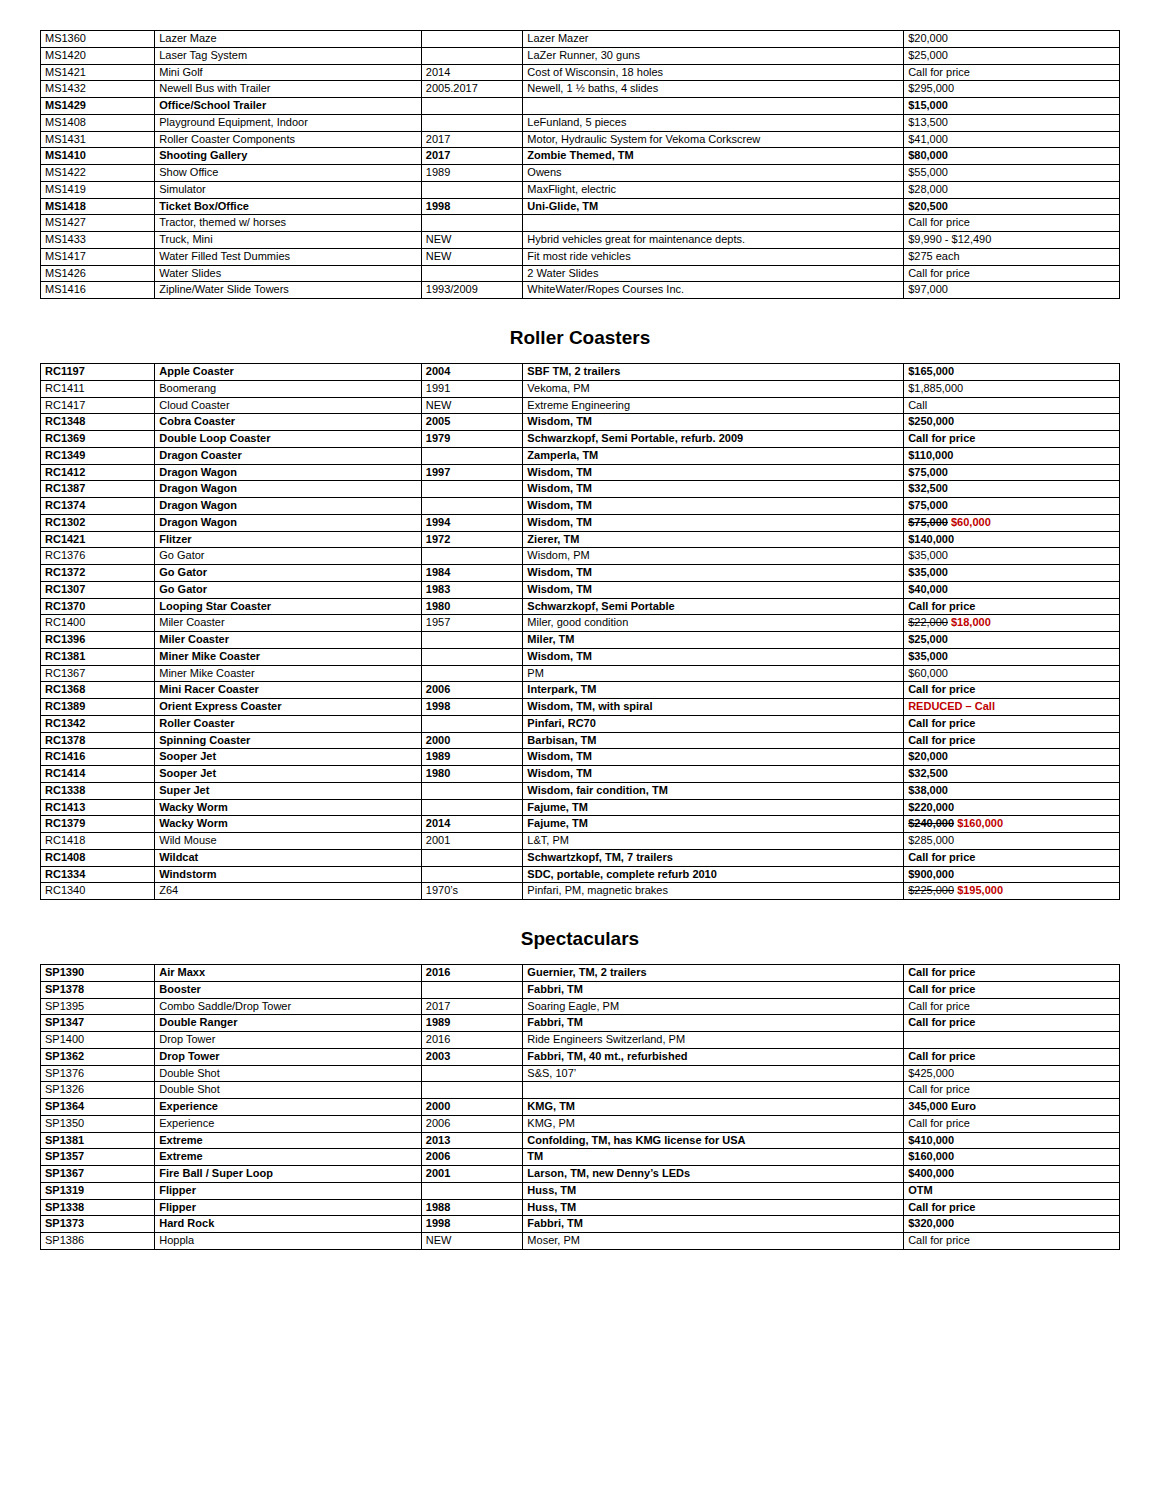| MS1360 | Lazer Maze | | Lazer Mazer | $20,000 |
| MS1420 | Laser Tag System | | LaZer Runner, 30 guns | $25,000 |
| MS1421 | Mini Golf | 2014 | Cost of Wisconsin, 18 holes | Call for price |
| MS1432 | Newell Bus with Trailer | 2005.2017 | Newell, 1 ½ baths, 4 slides | $295,000 |
| MS1429 | Office/School Trailer | | | $15,000 |
| MS1408 | Playground Equipment, Indoor | | LeFunland, 5 pieces | $13,500 |
| MS1431 | Roller Coaster Components | 2017 | Motor, Hydraulic System for Vekoma Corkscrew | $41,000 |
| MS1410 | Shooting Gallery | 2017 | Zombie Themed, TM | $80,000 |
| MS1422 | Show Office | 1989 | Owens | $55,000 |
| MS1419 | Simulator | | MaxFlight, electric | $28,000 |
| MS1418 | Ticket Box/Office | 1998 | Uni-Glide, TM | $20,500 |
| MS1427 | Tractor, themed w/ horses | | | Call for price |
| MS1433 | Truck, Mini | NEW | Hybrid vehicles great for maintenance depts. | $9,990 - $12,490 |
| MS1417 | Water Filled Test Dummies | NEW | Fit most ride vehicles | $275 each |
| MS1426 | Water Slides | | 2 Water Slides | Call for price |
| MS1416 | Zipline/Water Slide Towers | 1993/2009 | WhiteWater/Ropes Courses Inc. | $97,000 |
Roller Coasters
| RC1197 | Apple Coaster | 2004 | SBF TM, 2 trailers | $165,000 |
| RC1411 | Boomerang | 1991 | Vekoma, PM | $1,885,000 |
| RC1417 | Cloud Coaster | NEW | Extreme Engineering | Call |
| RC1348 | Cobra Coaster | 2005 | Wisdom, TM | $250,000 |
| RC1369 | Double Loop Coaster | 1979 | Schwarzkopf, Semi Portable, refurb. 2009 | Call for price |
| RC1349 | Dragon Coaster | | Zamperla, TM | $110,000 |
| RC1412 | Dragon Wagon | 1997 | Wisdom, TM | $75,000 |
| RC1387 | Dragon Wagon | | Wisdom, TM | $32,500 |
| RC1374 | Dragon Wagon | | Wisdom, TM | $75,000 |
| RC1302 | Dragon Wagon | 1994 | Wisdom, TM | $75,000 $60,000 |
| RC1421 | Flitzer | 1972 | Zierer, TM | $140,000 |
| RC1376 | Go Gator | | Wisdom, PM | $35,000 |
| RC1372 | Go Gator | 1984 | Wisdom, TM | $35,000 |
| RC1307 | Go Gator | 1983 | Wisdom, TM | $40,000 |
| RC1370 | Looping Star Coaster | 1980 | Schwarzkopf, Semi Portable | Call for price |
| RC1400 | Miler Coaster | 1957 | Miler, good condition | $22,000 $18,000 |
| RC1396 | Miler Coaster | | Miler, TM | $25,000 |
| RC1381 | Miner Mike Coaster | | Wisdom, TM | $35,000 |
| RC1367 | Miner Mike Coaster | | PM | $60,000 |
| RC1368 | Mini Racer Coaster | 2006 | Interpark, TM | Call for price |
| RC1389 | Orient Express Coaster | 1998 | Wisdom, TM, with spiral | REDUCED – Call |
| RC1342 | Roller Coaster | | Pinfari, RC70 | Call for price |
| RC1378 | Spinning Coaster | 2000 | Barbisan, TM | Call for price |
| RC1416 | Sooper Jet | 1989 | Wisdom, TM | $20,000 |
| RC1414 | Sooper Jet | 1980 | Wisdom, TM | $32,500 |
| RC1338 | Super Jet | | Wisdom, fair condition, TM | $38,000 |
| RC1413 | Wacky Worm | | Fajume, TM | $220,000 |
| RC1379 | Wacky Worm | 2014 | Fajume, TM | $240,000 $160,000 |
| RC1418 | Wild Mouse | 2001 | L&T, PM | $285,000 |
| RC1408 | Wildcat | | Schwartzkopf, TM, 7 trailers | Call for price |
| RC1334 | Windstorm | | SDC, portable, complete refurb 2010 | $900,000 |
| RC1340 | Z64 | 1970’s | Pinfari, PM, magnetic brakes | $225,000 $195,000 |
Spectaculars
| SP1390 | Air Maxx | 2016 | Guernier, TM, 2 trailers | Call for price |
| SP1378 | Booster | | Fabbri, TM | Call for price |
| SP1395 | Combo Saddle/Drop Tower | 2017 | Soaring Eagle, PM | Call for price |
| SP1347 | Double Ranger | 1989 | Fabbri, TM | Call for price |
| SP1400 | Drop Tower | 2016 | Ride Engineers Switzerland, PM | |
| SP1362 | Drop Tower | 2003 | Fabbri, TM, 40 mt., refurbished | Call for price |
| SP1376 | Double Shot | | S&S, 107’ | $425,000 |
| SP1326 | Double Shot | | | Call for price |
| SP1364 | Experience | 2000 | KMG, TM | 345,000 Euro |
| SP1350 | Experience | 2006 | KMG, PM | Call for price |
| SP1381 | Extreme | 2013 | Confolding, TM, has KMG license for USA | $410,000 |
| SP1357 | Extreme | 2006 | TM | $160,000 |
| SP1367 | Fire Ball / Super Loop | 2001 | Larson, TM, new Denny’s LEDs | $400,000 |
| SP1319 | Flipper | | Huss, TM | OTM |
| SP1338 | Flipper | 1988 | Huss, TM | Call for price |
| SP1373 | Hard Rock | 1998 | Fabbri, TM | $320,000 |
| SP1386 | Hoppla | NEW | Moser, PM | Call for price |